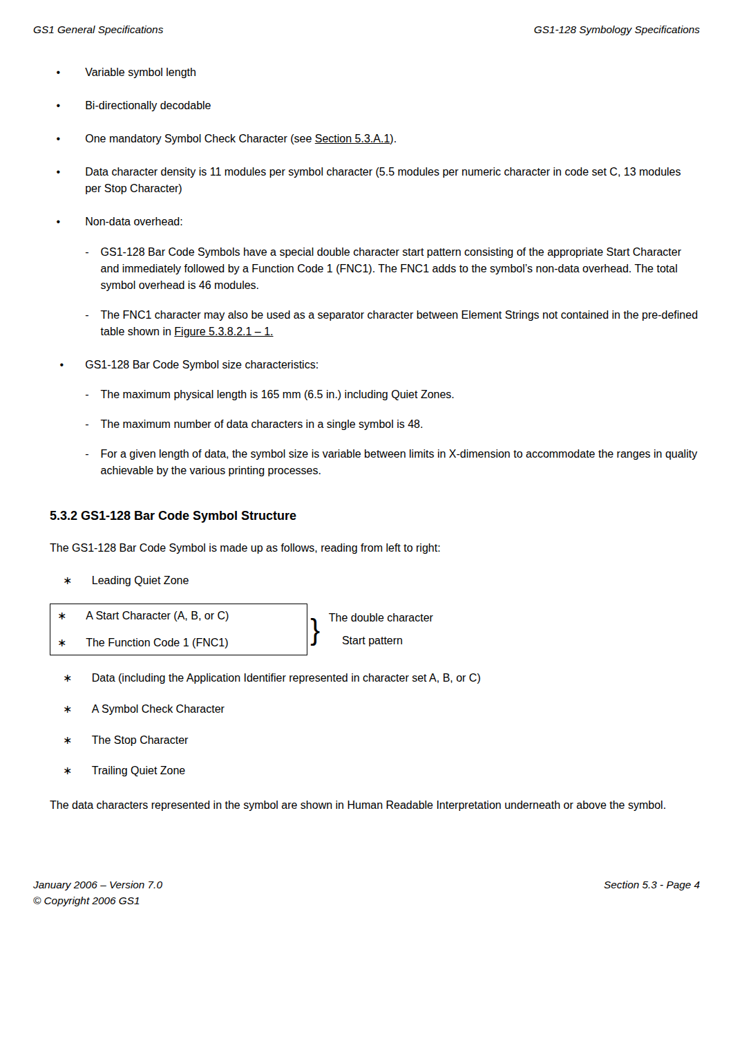GS1 General Specifications GS1-128 Symbology Specifications
Variable symbol length
Bi-directionally decodable
One mandatory Symbol Check Character (see Section 5.3.A.1).
Data character density is 11 modules per symbol character (5.5 modules per numeric character in code set C, 13 modules per Stop Character)
Non-data overhead:
GS1-128 Bar Code Symbols have a special double character start pattern consisting of the appropriate Start Character and immediately followed by a Function Code 1 (FNC1). The FNC1 adds to the symbol’s non-data overhead. The total symbol overhead is 46 modules.
The FNC1 character may also be used as a separator character between Element Strings not contained in the pre-defined table shown in Figure 5.3.8.2.1 – 1.
GS1-128 Bar Code Symbol size characteristics:
The maximum physical length is 165 mm (6.5 in.) including Quiet Zones.
The maximum number of data characters in a single symbol is 48.
For a given length of data, the symbol size is variable between limits in X-dimension to accommodate the ranges in quality achievable by the various printing processes.
5.3.2 GS1-128 Bar Code Symbol Structure
The GS1-128 Bar Code Symbol is made up as follows, reading from left to right:
Leading Quiet Zone
A Start Character (A, B, or C)
The Function Code 1 (FNC1)
}
The double character Start pattern
Data (including the Application Identifier represented in character set A, B, or C)
A Symbol Check Character
The Stop Character
Trailing Quiet Zone
The data characters represented in the symbol are shown in Human Readable Interpretation underneath or above the symbol.
January 2006 – Version 7.0
© Copyright 2006 GS1
Section 5.3 - Page 4